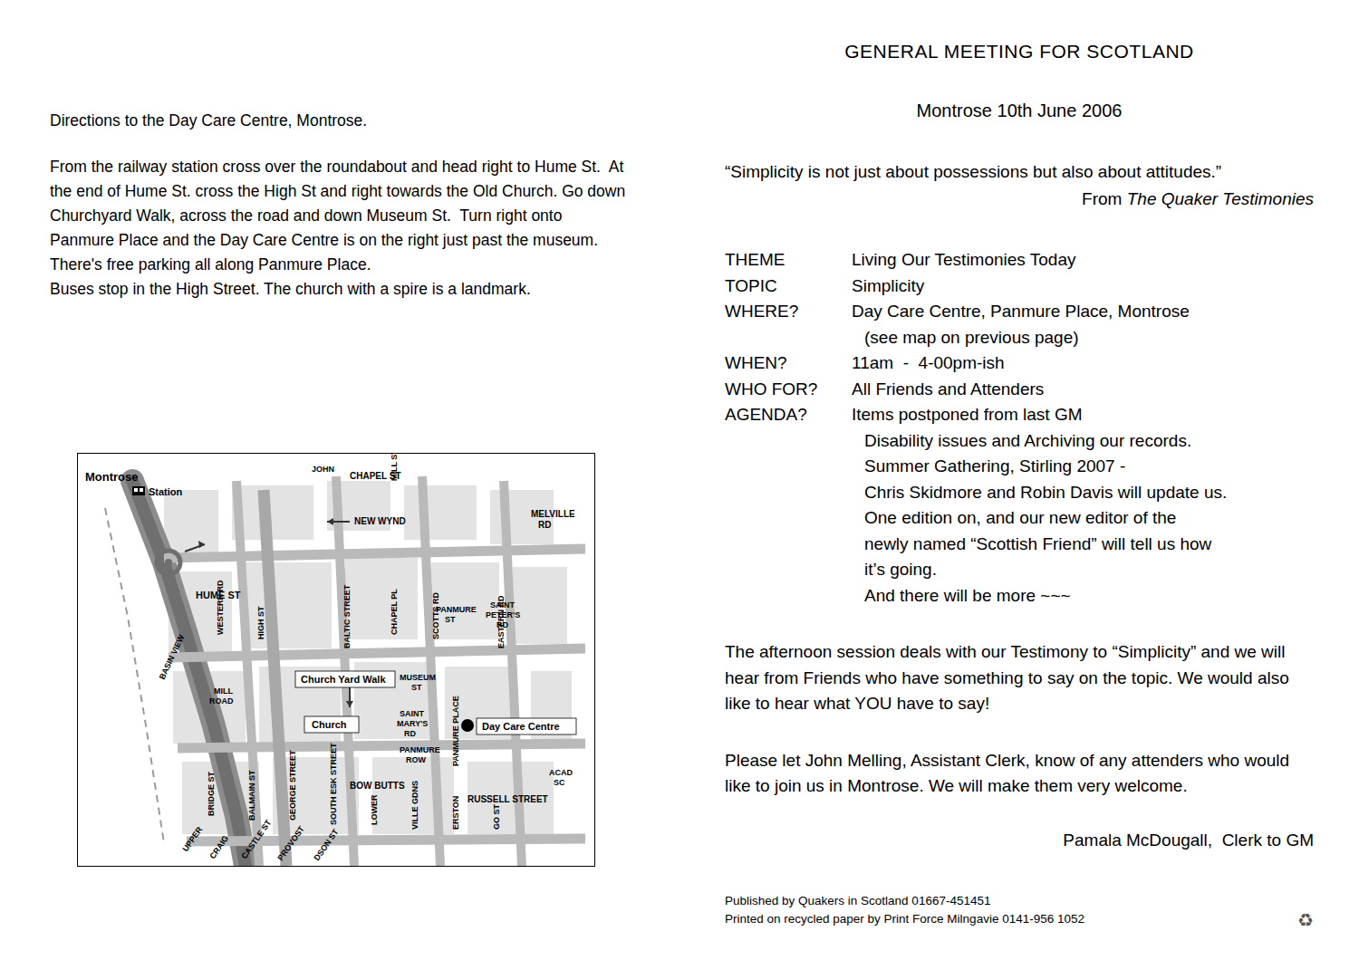Directions to the Day Care Centre, Montrose.
From the railway station cross over the roundabout and head right to Hume St. At the end of Hume St. cross the High St and right towards the Old Church. Go down Churchyard Walk, across the road and down Museum St. Turn right onto Panmure Place and the Day Care Centre is on the right just past the museum. There's free parking all along Panmure Place.
Buses stop in the High Street. The church with a spire is a landmark.
Montrose Station CHAPEL ST MILL ST W JOHN NEW WYND MELVILLE RD HUME ST WESTERN RD HIGH ST BALTIC STREET CHAPEL PL SCOTTS RD EASTERN RD PANMURE ST SAINT PETER'S RD MUSEUM ST SAINT MARY'S RD PANMURE ROW BOW BUTTS PANMURE PLACE MILL ROAD BASIN VIEW BRIDGE ST BALMAIN ST GEORGE STREET SOUTH ESK STREET LOWER VILLE GDNS ERSTON GO ST UPPER CRAIG CASTLE ST PROVOST DSON ST RUSSELL STREET ACAD SC Church Yard Walk Church Day Care Centre
GENERAL MEETING FOR SCOTLAND
Montrose 10th June 2006
“Simplicity is not just about possessions but also about attitudes.” From The Quaker Testimonies
| THEME | Living Our Testimonies Today |
| TOPIC | Simplicity |
| WHERE? | Day Care Centre, Panmure Place, Montrose (see map on previous page) |
| WHEN? | 11am - 4-00pm-ish |
| WHO FOR? | All Friends and Attenders |
| AGENDA? | Items postponed from last GM Disability issues and Archiving our records. Summer Gathering, Stirling 2007 - Chris Skidmore and Robin Davis will update us. One edition on, and our new editor of the newly named “Scottish Friend” will tell us how it’s going. And there will be more ~~~ |
The afternoon session deals with our Testimony to “Simplicity” and we will hear from Friends who have something to say on the topic. We would also like to hear what YOU have to say!
Please let John Melling, Assistant Clerk, know of any attenders who would like to join us in Montrose. We will make them very welcome.
Pamala McDougall, Clerk to GM
Published by Quakers in Scotland 01667-451451
Printed on recycled paper by Print Force Milngavie 0141-956 1052 ♻